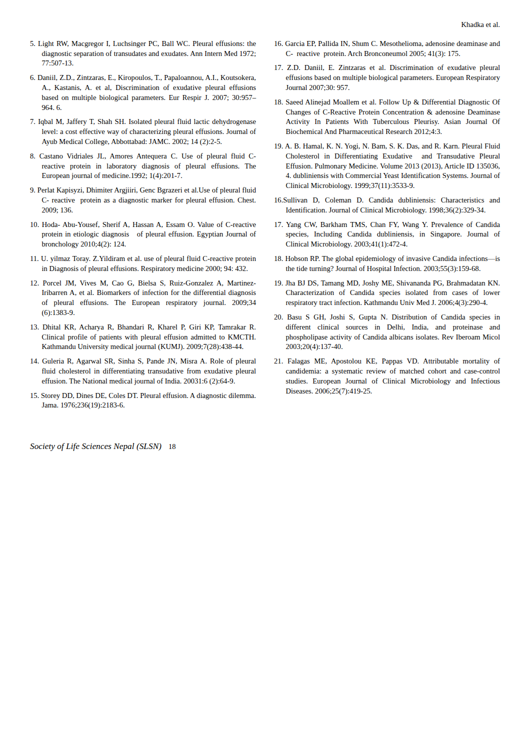Khadka et al.
5. Light RW, Macgregor I, Luchsinger PC, Ball WC. Pleural effusions: the diagnostic separation of transudates and exudates. Ann Intern Med 1972; 77:507-13.
6. Daniil, Z.D., Zintzaras, E., Kiropoulos, T., Papaloannou, A.I., Koutsokera, A., Kastanis, A. et al, Discrimination of exudative pleural effusions based on multiple biological parameters. Eur Respir J. 2007; 30:957–964. 6.
7. Iqbal M, Jaffery T, Shah SH. Isolated pleural fluid lactic dehydrogenase level: a cost effective way of characterizing pleural effusions. Journal of Ayub Medical College, Abbottabad: JAMC. 2002; 14 (2):2-5.
8. Castano Vidriales JL, Amores Antequera C. Use of pleural fluid C-reactive protein in laboratory diagnosis of pleural effusions. The European journal of medicine.1992; 1(4):201-7.
9. Perlat Kapisyzi, Dhimiter Argjiiri, Genc Bgrazeri et al.Use of pleural fluid C- reactive protein as a diagnostic marker for pleural effusion. Chest. 2009; 136.
10. Hoda- Abu-Yousef, Sherif A, Hassan A, Essam O. Value of C-reactive protein in etiologic diagnosis of pleural effusion. Egyptian Journal of bronchology 2010;4(2): 124.
11. U. yilmaz Toray. Z.Yildiram et al. use of pleural fluid C-reactive protein in Diagnosis of pleural effusions. Respiratory medicine 2000; 94: 432.
12. Porcel JM, Vives M, Cao G, Bielsa S, Ruiz-Gonzalez A, Martinez-Iribarren A, et al. Biomarkers of infection for the differential diagnosis of pleural effusions. The European respiratory journal. 2009;34 (6):1383-9.
13. Dhital KR, Acharya R, Bhandari R, Kharel P, Giri KP, Tamrakar R. Clinical profile of patients with pleural effusion admitted to KMCTH. Kathmandu University medical journal (KUMJ). 2009;7(28):438-44.
14. Guleria R, Agarwal SR, Sinha S, Pande JN, Misra A. Role of pleural fluid cholesterol in differentiating transudative from exudative pleural effusion. The National medical journal of India. 20031:6 (2):64-9.
15. Storey DD, Dines DE, Coles DT. Pleural effusion. A diagnostic dilemma. Jama. 1976;236(19):2183-6.
16. Garcia EP, Pallida IN, Shum C. Mesothelioma, adenosine deaminase and C- reactive protein. Arch Bronconeumol 2005; 41(3): 175.
17. Z.D. Daniil, E. Zintzaras et al. Discrimination of exudative pleural effusions based on multiple biological parameters. European Respiratory Journal 2007;30: 957.
18. Saeed Alinejad Moallem et al. Follow Up & Differential Diagnostic Of Changes of C-Reactive Protein Concentration & adenosine Deaminase Activity In Patients With Tuberculous Pleurisy. Asian Journal Of Biochemical And Pharmaceutical Research 2012;4:3.
19. A. B. Hamal, K. N. Yogi, N. Bam, S. K. Das, and R. Karn. Pleural Fluid Cholesterol in Differentiating Exudative and Transudative Pleural Effusion. Pulmonary Medicine. Volume 2013 (2013), Article ID 135036, 4. dubliniensis with Commercial Yeast Identification Systems. Journal of Clinical Microbiology. 1999;37(11):3533-9.
16.Sullivan D, Coleman D. Candida dubliniensis: Characteristics and Identification. Journal of Clinical Microbiology. 1998;36(2):329-34.
17. Yang CW, Barkham TMS, Chan FY, Wang Y. Prevalence of Candida species, Including Candida dubliniensis, in Singapore. Journal of Clinical Microbiology. 2003;41(1):472-4.
18. Hobson RP. The global epidemiology of invasive Candida infections—is the tide turning? Journal of Hospital Infection. 2003;55(3):159-68.
19. Jha BJ DS, Tamang MD, Joshy ME, Shivananda PG, Brahmadatan KN. Characterization of Candida species isolated from cases of lower respiratory tract infection. Kathmandu Univ Med J. 2006;4(3):290-4.
20. Basu S GH, Joshi S, Gupta N. Distribution of Candida species in different clinical sources in Delhi, India, and proteinase and phospholipase activity of Candida albicans isolates. Rev Iberoam Micol 2003;20(4):137-40.
21. Falagas ME, Apostolou KE, Pappas VD. Attributable mortality of candidemia: a systematic review of matched cohort and case-control studies. European Journal of Clinical Microbiology and Infectious Diseases. 2006;25(7):419-25.
Society of Life Sciences Nepal (SLSN) 18